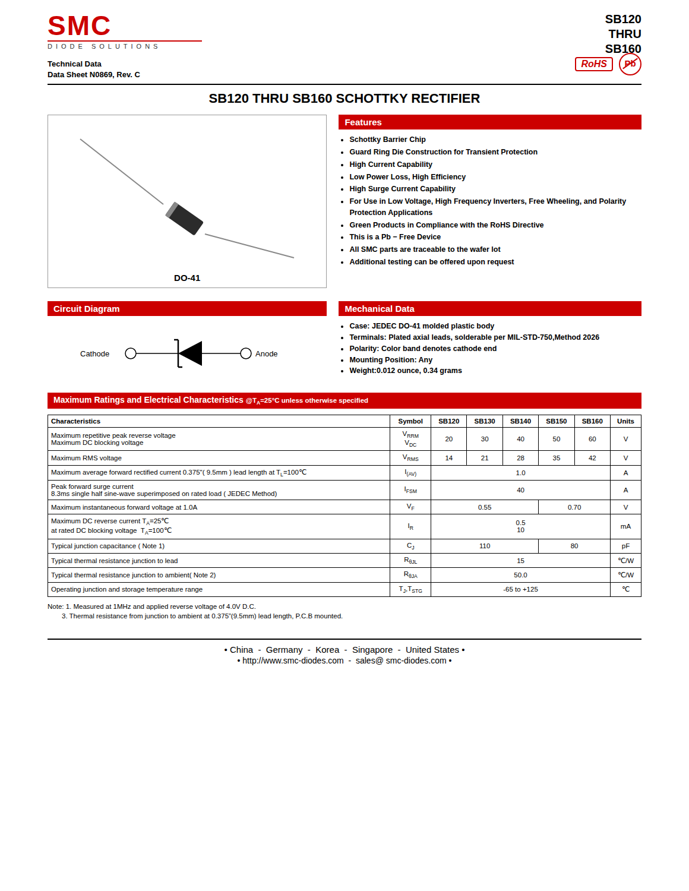SMC
DIODE SOLUTIONS
SB120
THRU
SB160
Technical Data
Data Sheet N0869, Rev. C
RoHS
Pb
SB120 THRU SB160 SCHOTTKY RECTIFIER
DO-41
Features
Schottky Barrier Chip
Guard Ring Die Construction for Transient Protection
High Current Capability
Low Power Loss, High Efficiency
High Surge Current Capability
For Use in Low Voltage, High Frequency Inverters, Free Wheeling, and Polarity Protection Applications
Green Products in Compliance with the RoHS Directive
This is a Pb − Free Device
All SMC parts are traceable to the wafer lot
Additional testing can be offered upon request
Circuit Diagram
Cathode Anode
Mechanical Data
Case: JEDEC DO-41 molded plastic body
Terminals: Plated axial leads, solderable per MIL-STD-750,Method 2026
Polarity: Color band denotes cathode end
Mounting Position: Any
Weight:0.012 ounce, 0.34 grams
Maximum Ratings and Electrical Characteristics @TA=25°C unless otherwise specified
| Characteristics | Symbol | SB120 | SB130 | SB140 | SB150 | SB160 | Units |
| --- | --- | --- | --- | --- | --- | --- | --- |
| Maximum repetitive peak reverse voltage Maximum DC blocking voltage | V RRM V DC | 20 | 30 | 40 | 50 | 60 | V |
| Maximum RMS voltage | V RMS | 14 | 21 | 28 | 35 | 42 | V |
| Maximum average forward rectified current 0.375"( 9.5mm ) lead length at T L =100℃ | I (AV) | 1.0 | A |
| Peak forward surge current 8.3ms single half sine-wave superimposed on rated load ( JEDEC Method) | I FSM | 40 | A |
| Maximum instantaneous forward voltage at 1.0A | V F | 0.55 | 0.70 | V |
| Maximum DC reverse current T A =25℃ at rated DC blocking voltage T A =100℃ | I R | 0.5 10 | mA |
| Typical junction capacitance ( Note 1) | C J | 110 | 80 | pF |
| Typical thermal resistance junction to lead | R θJL | 15 | ℃/W |
| Typical thermal resistance junction to ambient( Note 2) | R θJA | 50.0 | ℃/W |
| Operating junction and storage temperature range | T J ,T STG | -65 to +125 | ℃ |
Note: 1. Measured at 1MHz and applied reverse voltage of 4.0V D.C. 3. Thermal resistance from junction to ambient at 0.375”(9.5mm) lead length, P.C.B mounted.
• China - Germany - Korea - Singapore - United States •
• http://www.smc-diodes.com - sales@ smc-diodes.com •